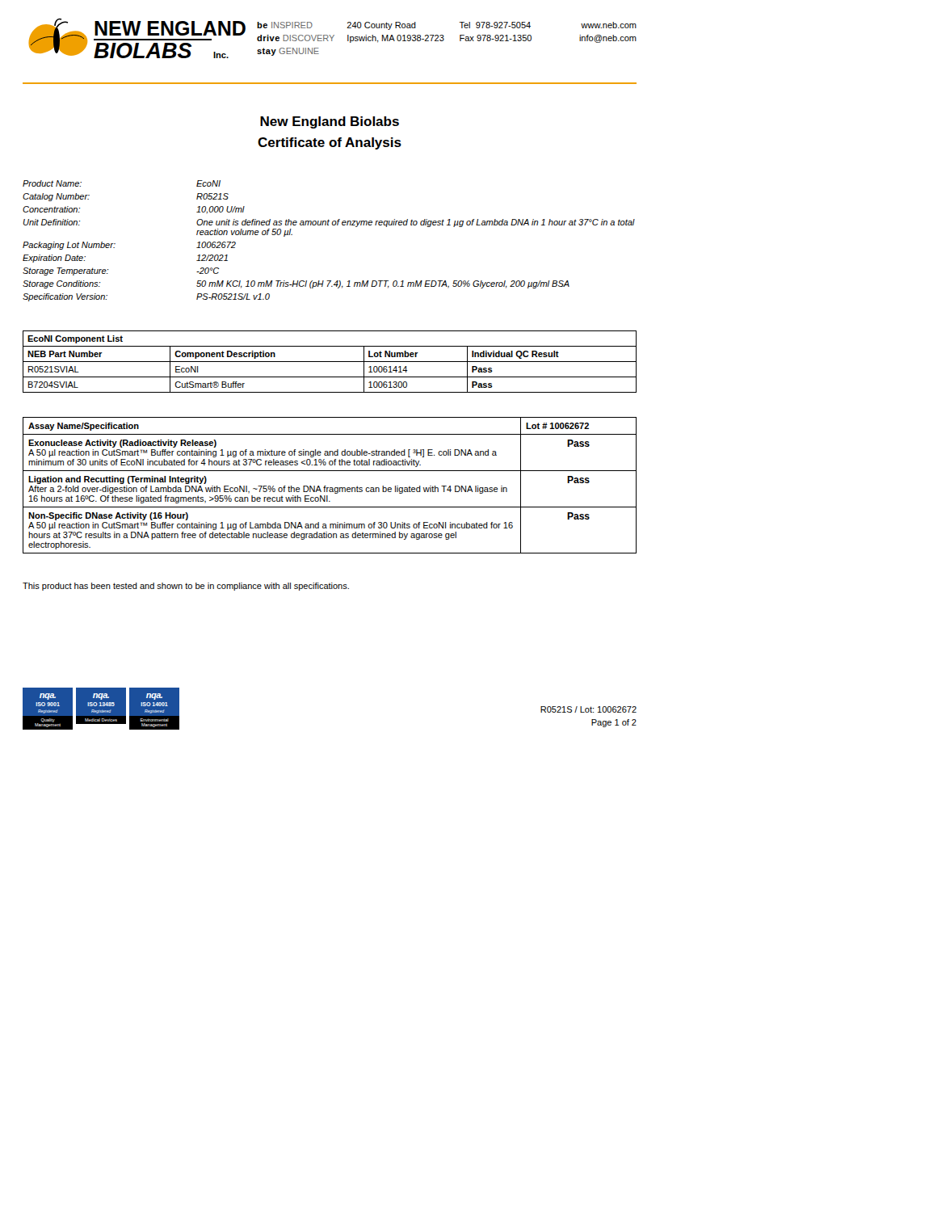NEW ENGLAND BIOLABS Inc.
be INSPIRED
drive DISCOVERY
stay GENUINE
240 County Road
Ipswich, MA 01938-2723
Tel 978-927-5054
Fax 978-921-1350
www.neb.com
info@neb.com
New England Biolabs
Certificate of Analysis
| Product Name: | EcoNI |
| Catalog Number: | R0521S |
| Concentration: | 10,000 U/ml |
| Unit Definition: | One unit is defined as the amount of enzyme required to digest 1 µg of Lambda DNA in 1 hour at 37°C in a total reaction volume of 50 µl. |
| Packaging Lot Number: | 10062672 |
| Expiration Date: | 12/2021 |
| Storage Temperature: | -20°C |
| Storage Conditions: | 50 mM KCl, 10 mM Tris-HCl (pH 7.4), 1 mM DTT, 0.1 mM EDTA, 50% Glycerol, 200 µg/ml BSA |
| Specification Version: | PS-R0521S/L v1.0 |
| EcoNI Component List |
| --- |
| NEB Part Number | Component Description | Lot Number | Individual QC Result |
| R0521SVIAL | EcoNI | 10061414 | Pass |
| B7204SVIAL | CutSmart® Buffer | 10061300 | Pass |
| Assay Name/Specification | Lot # 10062672 |
| --- | --- |
| Exonuclease Activity (Radioactivity Release) A 50 µl reaction in CutSmart™ Buffer containing 1 µg of a mixture of single and double-stranded [ ³H] E. coli DNA and a minimum of 30 units of EcoNI incubated for 4 hours at 37ºC releases <0.1% of the total radioactivity. | Pass |
| Ligation and Recutting (Terminal Integrity) After a 2-fold over-digestion of Lambda DNA with EcoNI, ~75% of the DNA fragments can be ligated with T4 DNA ligase in 16 hours at 16ºC. Of these ligated fragments, >95% can be recut with EcoNI. | Pass |
| Non-Specific DNase Activity (16 Hour) A 50 µl reaction in CutSmart™ Buffer containing 1 µg of Lambda DNA and a minimum of 30 Units of EcoNI incubated for 16 hours at 37ºC results in a DNA pattern free of detectable nuclease degradation as determined by agarose gel electrophoresis. | Pass |
This product has been tested and shown to be in compliance with all specifications.
nqa.
ISO 9001
Registered
Quality
Management
nqa.
ISO 13485
Registered
Medical Devices
nqa.
ISO 14001
Registered
Environmental
Management
R0521S / Lot: 10062672
Page 1 of 2